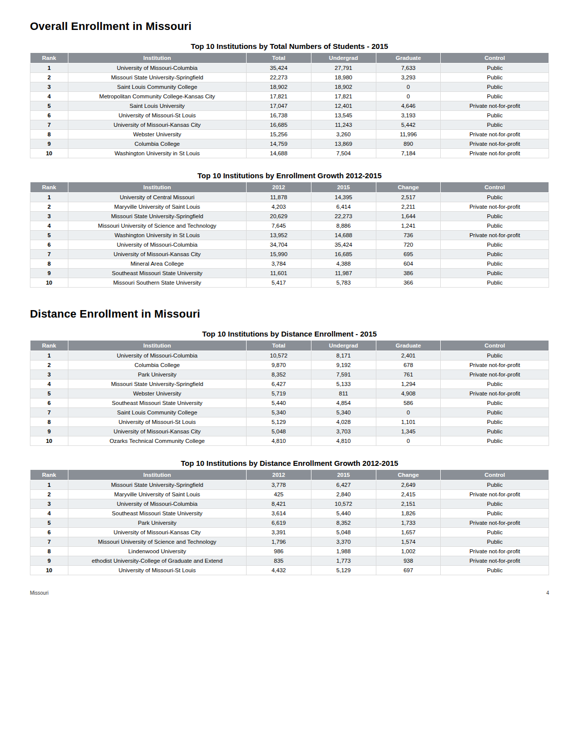Overall Enrollment in Missouri
Top 10 Institutions by Total Numbers of Students - 2015
| Rank | Institution | Total | Undergrad | Graduate | Control |
| --- | --- | --- | --- | --- | --- |
| 1 | University of Missouri-Columbia | 35,424 | 27,791 | 7,633 | Public |
| 2 | Missouri State University-Springfield | 22,273 | 18,980 | 3,293 | Public |
| 3 | Saint Louis Community College | 18,902 | 18,902 | 0 | Public |
| 4 | Metropolitan Community College-Kansas City | 17,821 | 17,821 | 0 | Public |
| 5 | Saint Louis University | 17,047 | 12,401 | 4,646 | Private not-for-profit |
| 6 | University of Missouri-St Louis | 16,738 | 13,545 | 3,193 | Public |
| 7 | University of Missouri-Kansas City | 16,685 | 11,243 | 5,442 | Public |
| 8 | Webster University | 15,256 | 3,260 | 11,996 | Private not-for-profit |
| 9 | Columbia College | 14,759 | 13,869 | 890 | Private not-for-profit |
| 10 | Washington University in St Louis | 14,688 | 7,504 | 7,184 | Private not-for-profit |
Top 10 Institutions by Enrollment Growth 2012-2015
| Rank | Institution | 2012 | 2015 | Change | Control |
| --- | --- | --- | --- | --- | --- |
| 1 | University of Central Missouri | 11,878 | 14,395 | 2,517 | Public |
| 2 | Maryville University of Saint Louis | 4,203 | 6,414 | 2,211 | Private not-for-profit |
| 3 | Missouri State University-Springfield | 20,629 | 22,273 | 1,644 | Public |
| 4 | Missouri University of Science and Technology | 7,645 | 8,886 | 1,241 | Public |
| 5 | Washington University in St Louis | 13,952 | 14,688 | 736 | Private not-for-profit |
| 6 | University of Missouri-Columbia | 34,704 | 35,424 | 720 | Public |
| 7 | University of Missouri-Kansas City | 15,990 | 16,685 | 695 | Public |
| 8 | Mineral Area College | 3,784 | 4,388 | 604 | Public |
| 9 | Southeast Missouri State University | 11,601 | 11,987 | 386 | Public |
| 10 | Missouri Southern State University | 5,417 | 5,783 | 366 | Public |
Distance Enrollment in Missouri
Top 10 Institutions by Distance Enrollment - 2015
| Rank | Institution | Total | Undergrad | Graduate | Control |
| --- | --- | --- | --- | --- | --- |
| 1 | University of Missouri-Columbia | 10,572 | 8,171 | 2,401 | Public |
| 2 | Columbia College | 9,870 | 9,192 | 678 | Private not-for-profit |
| 3 | Park University | 8,352 | 7,591 | 761 | Private not-for-profit |
| 4 | Missouri State University-Springfield | 6,427 | 5,133 | 1,294 | Public |
| 5 | Webster University | 5,719 | 811 | 4,908 | Private not-for-profit |
| 6 | Southeast Missouri State University | 5,440 | 4,854 | 586 | Public |
| 7 | Saint Louis Community College | 5,340 | 5,340 | 0 | Public |
| 8 | University of Missouri-St Louis | 5,129 | 4,028 | 1,101 | Public |
| 9 | University of Missouri-Kansas City | 5,048 | 3,703 | 1,345 | Public |
| 10 | Ozarks Technical Community College | 4,810 | 4,810 | 0 | Public |
Top 10 Institutions by Distance Enrollment Growth 2012-2015
| Rank | Institution | 2012 | 2015 | Change | Control |
| --- | --- | --- | --- | --- | --- |
| 1 | Missouri State University-Springfield | 3,778 | 6,427 | 2,649 | Public |
| 2 | Maryville University of Saint Louis | 425 | 2,840 | 2,415 | Private not-for-profit |
| 3 | University of Missouri-Columbia | 8,421 | 10,572 | 2,151 | Public |
| 4 | Southeast Missouri State University | 3,614 | 5,440 | 1,826 | Public |
| 5 | Park University | 6,619 | 8,352 | 1,733 | Private not-for-profit |
| 6 | University of Missouri-Kansas City | 3,391 | 5,048 | 1,657 | Public |
| 7 | Missouri University of Science and Technology | 1,796 | 3,370 | 1,574 | Public |
| 8 | Lindenwood University | 986 | 1,988 | 1,002 | Private not-for-profit |
| 9 | ethodist University-College of Graduate and Extend | 835 | 1,773 | 938 | Private not-for-profit |
| 10 | University of Missouri-St Louis | 4,432 | 5,129 | 697 | Public |
Missouri 4